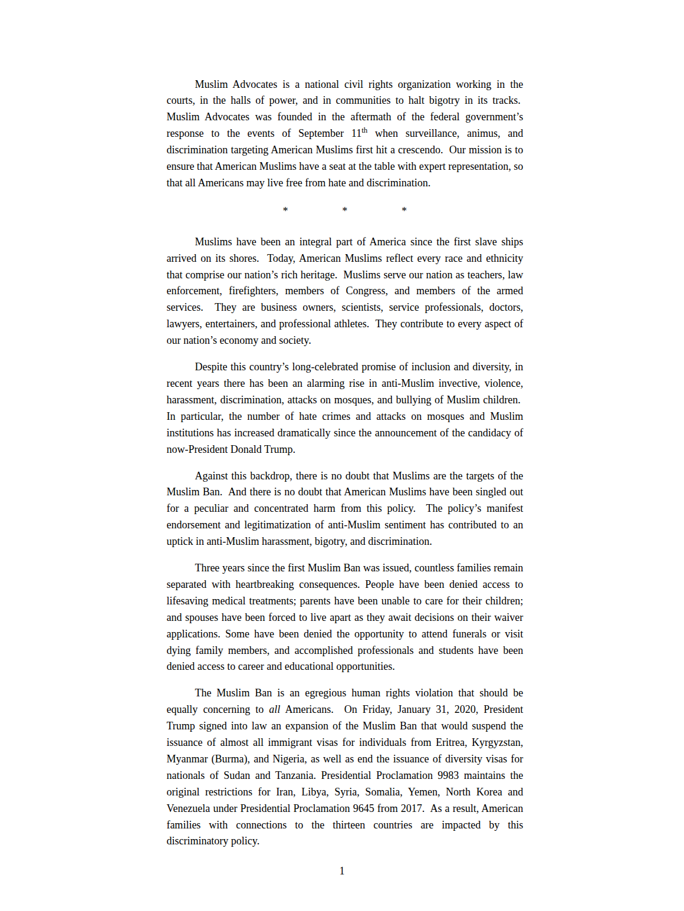Muslim Advocates is a national civil rights organization working in the courts, in the halls of power, and in communities to halt bigotry in its tracks. Muslim Advocates was founded in the aftermath of the federal government’s response to the events of September 11th when surveillance, animus, and discrimination targeting American Muslims first hit a crescendo. Our mission is to ensure that American Muslims have a seat at the table with expert representation, so that all Americans may live free from hate and discrimination.
***
Muslims have been an integral part of America since the first slave ships arrived on its shores. Today, American Muslims reflect every race and ethnicity that comprise our nation’s rich heritage. Muslims serve our nation as teachers, law enforcement, firefighters, members of Congress, and members of the armed services. They are business owners, scientists, service professionals, doctors, lawyers, entertainers, and professional athletes. They contribute to every aspect of our nation’s economy and society.
Despite this country’s long-celebrated promise of inclusion and diversity, in recent years there has been an alarming rise in anti-Muslim invective, violence, harassment, discrimination, attacks on mosques, and bullying of Muslim children. In particular, the number of hate crimes and attacks on mosques and Muslim institutions has increased dramatically since the announcement of the candidacy of now-President Donald Trump.
Against this backdrop, there is no doubt that Muslims are the targets of the Muslim Ban. And there is no doubt that American Muslims have been singled out for a peculiar and concentrated harm from this policy. The policy’s manifest endorsement and legitimatization of anti-Muslim sentiment has contributed to an uptick in anti-Muslim harassment, bigotry, and discrimination.
Three years since the first Muslim Ban was issued, countless families remain separated with heartbreaking consequences. People have been denied access to lifesaving medical treatments; parents have been unable to care for their children; and spouses have been forced to live apart as they await decisions on their waiver applications. Some have been denied the opportunity to attend funerals or visit dying family members, and accomplished professionals and students have been denied access to career and educational opportunities.
The Muslim Ban is an egregious human rights violation that should be equally concerning to all Americans. On Friday, January 31, 2020, President Trump signed into law an expansion of the Muslim Ban that would suspend the issuance of almost all immigrant visas for individuals from Eritrea, Kyrgyzstan, Myanmar (Burma), and Nigeria, as well as end the issuance of diversity visas for nationals of Sudan and Tanzania. Presidential Proclamation 9983 maintains the original restrictions for Iran, Libya, Syria, Somalia, Yemen, North Korea and Venezuela under Presidential Proclamation 9645 from 2017. As a result, American families with connections to the thirteen countries are impacted by this discriminatory policy.
1